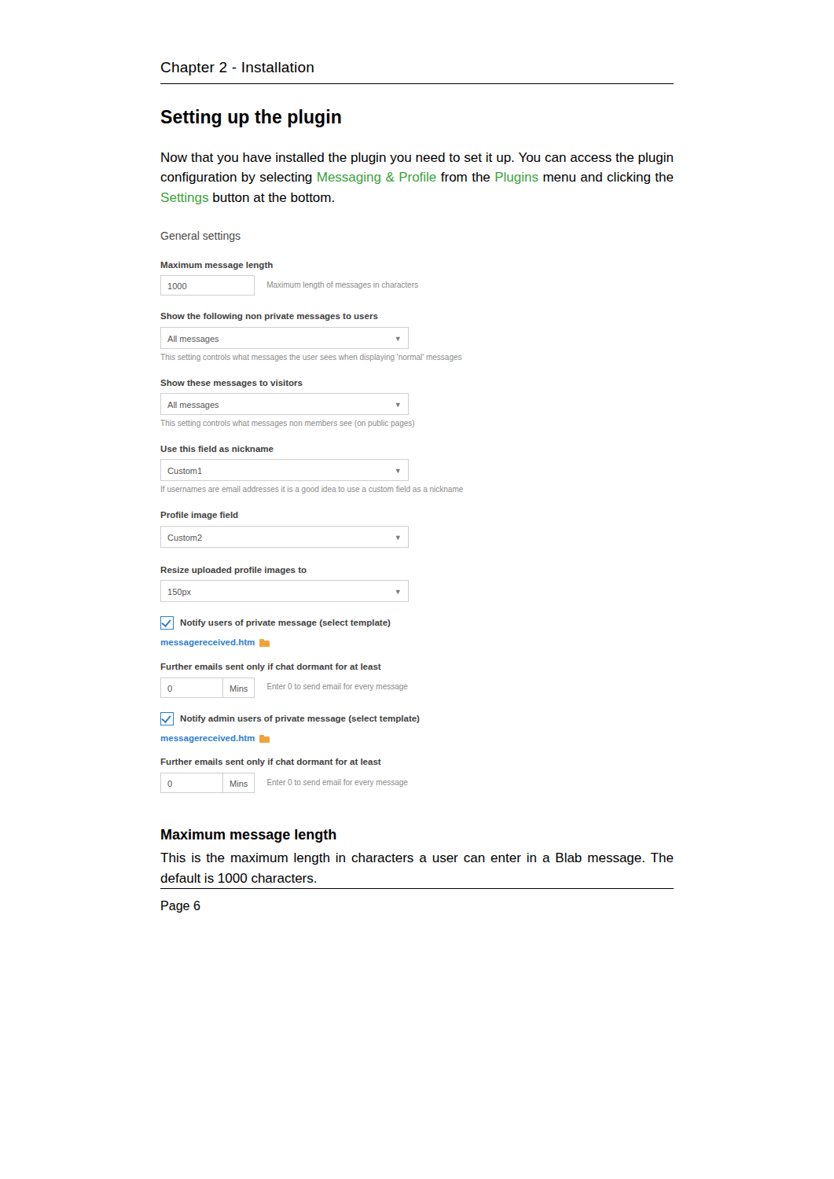Chapter 2 - Installation
Setting up the plugin
Now that you have installed the plugin you need to set it up. You can access the plugin configuration by selecting Messaging & Profile from the Plugins menu and clicking the Settings button at the bottom.
General settings
Maximum message length
1000 Maximum length of messages in characters
Show the following non private messages to users
All messages▼
This setting controls what messages the user sees when displaying 'normal' messages
Show these messages to visitors
All messages▼
This setting controls what messages non members see (on public pages)
Use this field as nickname
Custom1▼
If usernames are email addresses it is a good idea to use a custom field as a nickname
Profile image field
Custom2▼
Resize uploaded profile images to
150px▼
Notify users of private message (select template)
messagereceived.htm
Further emails sent only if chat dormant for at least
0 Mins Enter 0 to send email for every message
Notify admin users of private message (select template)
messagereceived.htm
Further emails sent only if chat dormant for at least
0 Mins Enter 0 to send email for every message
Maximum message length
This is the maximum length in characters a user can enter in a Blab message. The default is 1000 characters.
Page 6